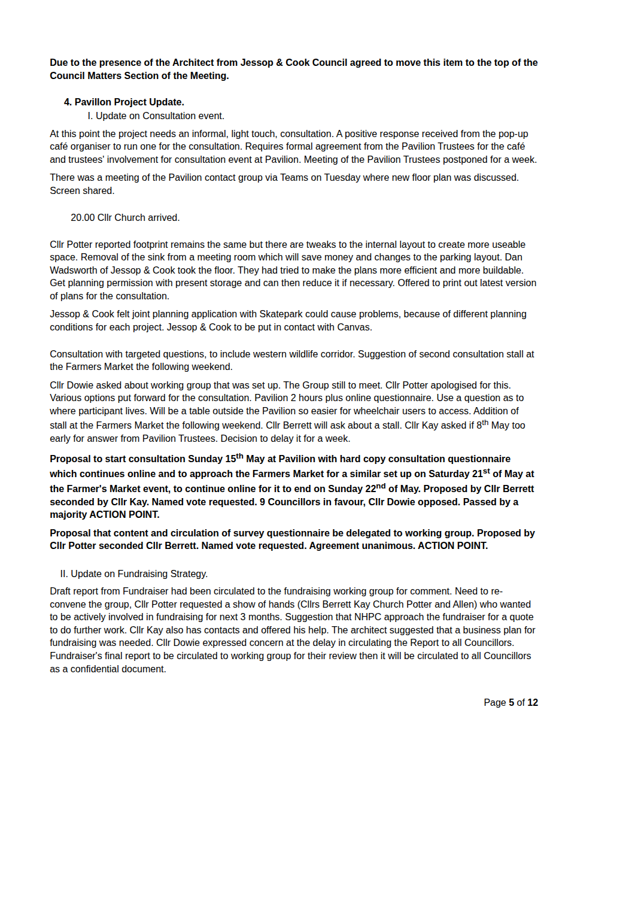Due to the presence of the Architect from Jessop & Cook Council agreed to move this item to the top of the Council Matters Section of the Meeting.
Pavillon Project Update.
Update on Consultation event.
At this point the project needs an informal, light touch, consultation. A positive response received from the pop-up café organiser to run one for the consultation. Requires formal agreement from the Pavilion Trustees for the café and trustees' involvement for consultation event at Pavilion. Meeting of the Pavilion Trustees postponed for a week.
There was a meeting of the Pavilion contact group via Teams on Tuesday where new floor plan was discussed. Screen shared.
20.00 Cllr Church arrived.
Cllr Potter reported footprint remains the same but there are tweaks to the internal layout to create more useable space. Removal of the sink from a meeting room which will save money and changes to the parking layout. Dan Wadsworth of Jessop & Cook took the floor. They had tried to make the plans more efficient and more buildable. Get planning permission with present storage and can then reduce it if necessary. Offered to print out latest version of plans for the consultation.
Jessop & Cook felt joint planning application with Skatepark could cause problems, because of different planning conditions for each project. Jessop & Cook to be put in contact with Canvas.
Consultation with targeted questions, to include western wildlife corridor. Suggestion of second consultation stall at the Farmers Market the following weekend.
Cllr Dowie asked about working group that was set up. The Group still to meet. Cllr Potter apologised for this. Various options put forward for the consultation. Pavilion 2 hours plus online questionnaire. Use a question as to where participant lives. Will be a table outside the Pavilion so easier for wheelchair users to access. Addition of stall at the Farmers Market the following weekend. Cllr Berrett will ask about a stall. Cllr Kay asked if 8th May too early for answer from Pavilion Trustees. Decision to delay it for a week.
Proposal to start consultation Sunday 15th May at Pavilion with hard copy consultation questionnaire which continues online and to approach the Farmers Market for a similar set up on Saturday 21st of May at the Farmer's Market event, to continue online for it to end on Sunday 22nd of May. Proposed by Cllr Berrett seconded by Cllr Kay. Named vote requested. 9 Councillors in favour, Cllr Dowie opposed. Passed by a majority ACTION POINT.
Proposal that content and circulation of survey questionnaire be delegated to working group. Proposed by Cllr Potter seconded Cllr Berrett. Named vote requested. Agreement unanimous. ACTION POINT.
Update on Fundraising Strategy.
Draft report from Fundraiser had been circulated to the fundraising working group for comment. Need to re-convene the group, Cllr Potter requested a show of hands (Cllrs Berrett Kay Church Potter and Allen) who wanted to be actively involved in fundraising for next 3 months. Suggestion that NHPC approach the fundraiser for a quote to do further work. Cllr Kay also has contacts and offered his help. The architect suggested that a business plan for fundraising was needed. Cllr Dowie expressed concern at the delay in circulating the Report to all Councillors. Fundraiser's final report to be circulated to working group for their review then it will be circulated to all Councillors as a confidential document.
Page 5 of 12